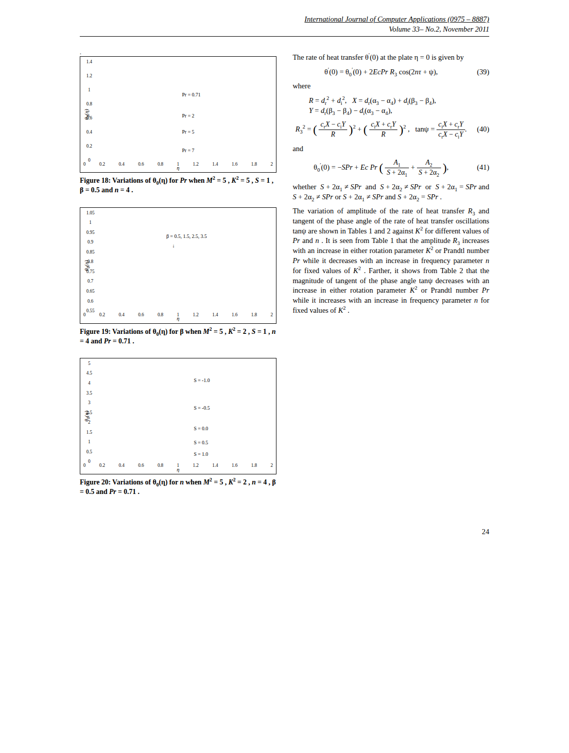International Journal of Computer Applications (0975 – 8887) Volume 33– No.2, November 2011
.
θ0(η)
1.41.210.80.60.40.20
Pr = 0.71 Pr = 2 Pr = 5 Pr = 7
00.20.40.60.811.21.41.61.82
η
Figure 18: Variations of θ0(η) for Pr when M2 = 5 , K2 = 5 , S = 1 , β = 0.5 and n = 4 .
θ0(η)
1.0510.950.90.850.80.750.70.650.60.55
β = 0.5, 1.5, 2.5, 3.5 ↓
00.20.40.60.811.21.41.61.82
η
Figure 19: Variations of θ0(η) for β when M2 = 5 , K2 = 2 , S = 1 , n = 4 and Pr = 0.71 .
θ0(η)
54.543.532.521.510.50
S = -1.0 S = -0.5 S = 0.0 S = 0.5 S = 1.0
00.20.40.60.811.21.41.61.82
η
Figure 20: Variations of θ0(η) for n when M2 = 5 , K2 = 2 , n = 4 , β = 0.5 and Pr = 0.71 .
The rate of heat transfer θ′(0) at the plate η = 0 is given by
θ′(0) = θ0′(0) + 2EcPr R3 cos(2nτ + ψ), (39)
where
R = dr2 + di2, X = dr(α3 − α4) + di(β3 − β4),
Y = dr(β3 − β4) − di(α3 − α4),
R32 = ( crX − ciY R )2 + ( ciX + crY R )2 , tanψ = ciX + crY crX − ciY. (40)
and
θ0′(0) = −SPr + Ec Pr ( A1 S + 2α1 + A2 S + 2α2 ), (41)
whether S + 2α1 ≠ SPr and S + 2α2 ≠ SPr or S + 2α1 = SPr and S + 2α2 ≠ SPr or S + 2α1 ≠ SPr and S + 2α2 = SPr .
The variation of amplitude of the rate of heat transfer R3 and tangent of the phase angle of the rate of heat transfer oscillations tanψ are shown in Tables 1 and 2 against K2 for different values of Pr and n . It is seen from Table 1 that the amplitude R3 increases with an increase in either rotation parameter K2 or Prandtl number Pr while it decreases with an increase in frequency parameter n for fixed values of K2 . Farther, it shows from Table 2 that the magnitude of tangent of the phase angle tanψ decreases with an increase in either rotation parameter K2 or Prandtl number Pr while it increases with an increase in frequency parameter n for fixed values of K2 .
24